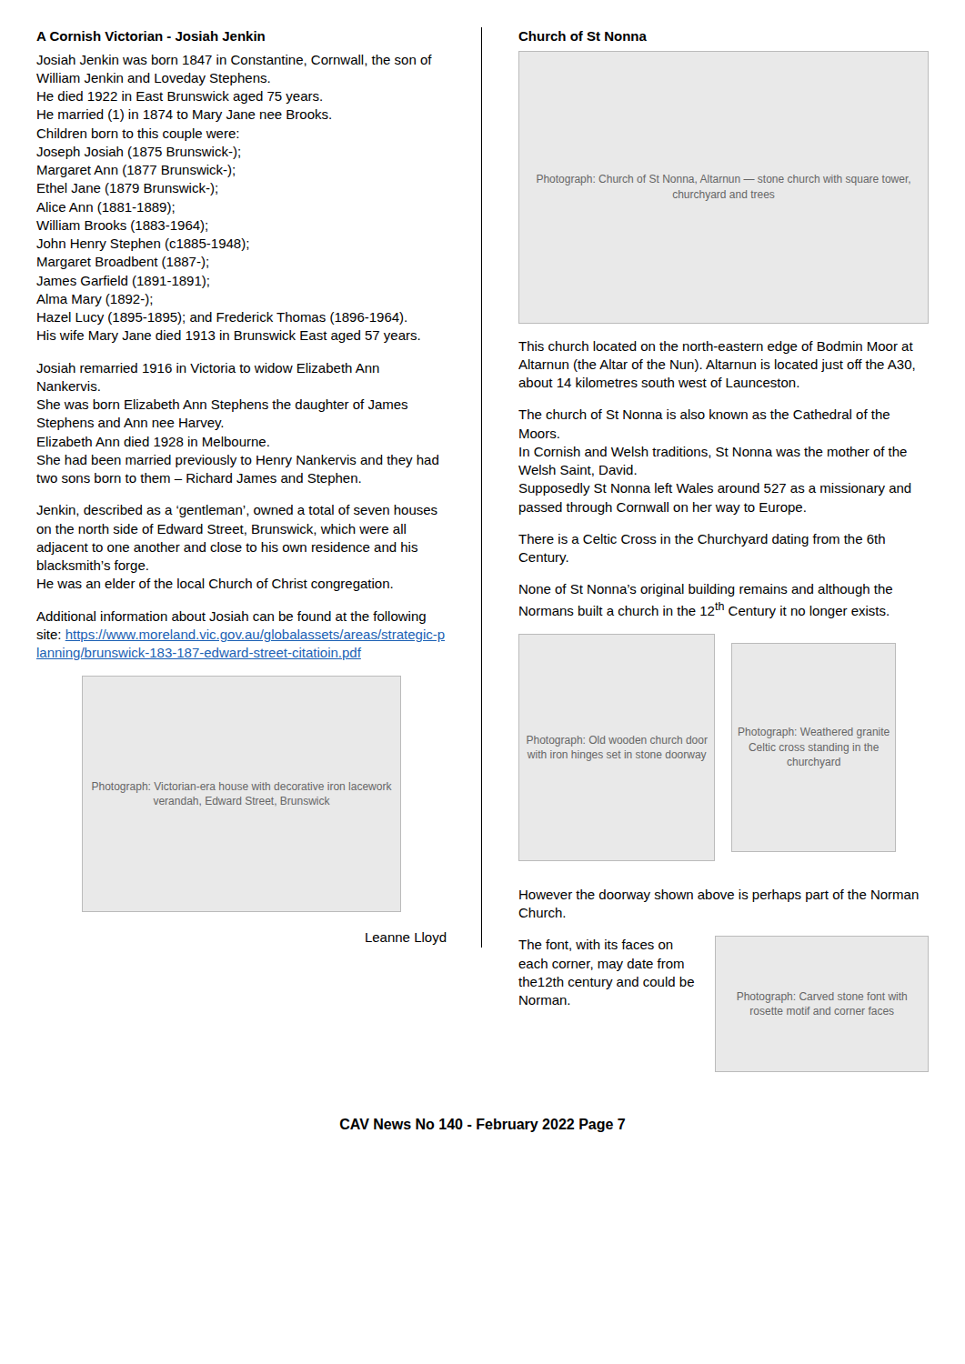A Cornish Victorian - Josiah Jenkin
Josiah Jenkin was born 1847 in Constantine, Cornwall, the son of William Jenkin and Loveday Stephens.
He died 1922 in East Brunswick aged 75 years.
He married (1) in 1874 to Mary Jane nee Brooks.
Children born to this couple were:
Joseph Josiah (1875 Brunswick-);
Margaret Ann (1877 Brunswick-);
Ethel Jane (1879 Brunswick-);
Alice Ann (1881-1889);
William Brooks (1883-1964);
John Henry Stephen (c1885-1948);
Margaret Broadbent (1887-);
James Garfield (1891-1891);
Alma Mary (1892-);
Hazel Lucy (1895-1895); and Frederick Thomas (1896-1964).
His wife Mary Jane died 1913 in Brunswick East aged 57 years.
Josiah remarried 1916 in Victoria to widow Elizabeth Ann Nankervis.
She was born Elizabeth Ann Stephens the daughter of James Stephens and Ann nee Harvey.
Elizabeth Ann died 1928 in Melbourne.
She had been married previously to Henry Nankervis and they had two sons born to them – Richard James and Stephen.
Jenkin, described as a ‘gentleman’, owned a total of seven houses on the north side of Edward Street, Brunswick, which were all adjacent to one another and close to his own residence and his blacksmith’s forge.
He was an elder of the local Church of Christ congregation.
Additional information about Josiah can be found at the following site: https://www.moreland.vic.gov.au/globalassets/areas/strategic-planning/brunswick-183-187-edward-street-citatioin.pdf
Photograph: Victorian-era house with decorative iron lacework verandah, Edward Street, Brunswick
Leanne Lloyd
Church of St Nonna
Photograph: Church of St Nonna, Altarnun — stone church with square tower, churchyard and trees
This church located on the north-eastern edge of Bodmin Moor at Altarnun (the Altar of the Nun). Altarnun is located just off the A30, about 14 kilometres south west of Launceston.
The church of St Nonna is also known as the Cathedral of the Moors.
In Cornish and Welsh traditions, St Nonna was the mother of the Welsh Saint, David.
Supposedly St Nonna left Wales around 527 as a missionary and passed through Cornwall on her way to Europe.
There is a Celtic Cross in the Churchyard dating from the 6th Century.
None of St Nonna’s original building remains and although the Normans built a church in the 12th Century it no longer exists.
Photograph: Old wooden church door with iron hinges set in stone doorway
Photograph: Weathered granite Celtic cross standing in the churchyard
However the doorway shown above is perhaps part of the Norman Church.
The font, with its faces on each corner, may date from the12th century and could be Norman.
Photograph: Carved stone font with rosette motif and corner faces
CAV News No 140 - February 2022 Page 7